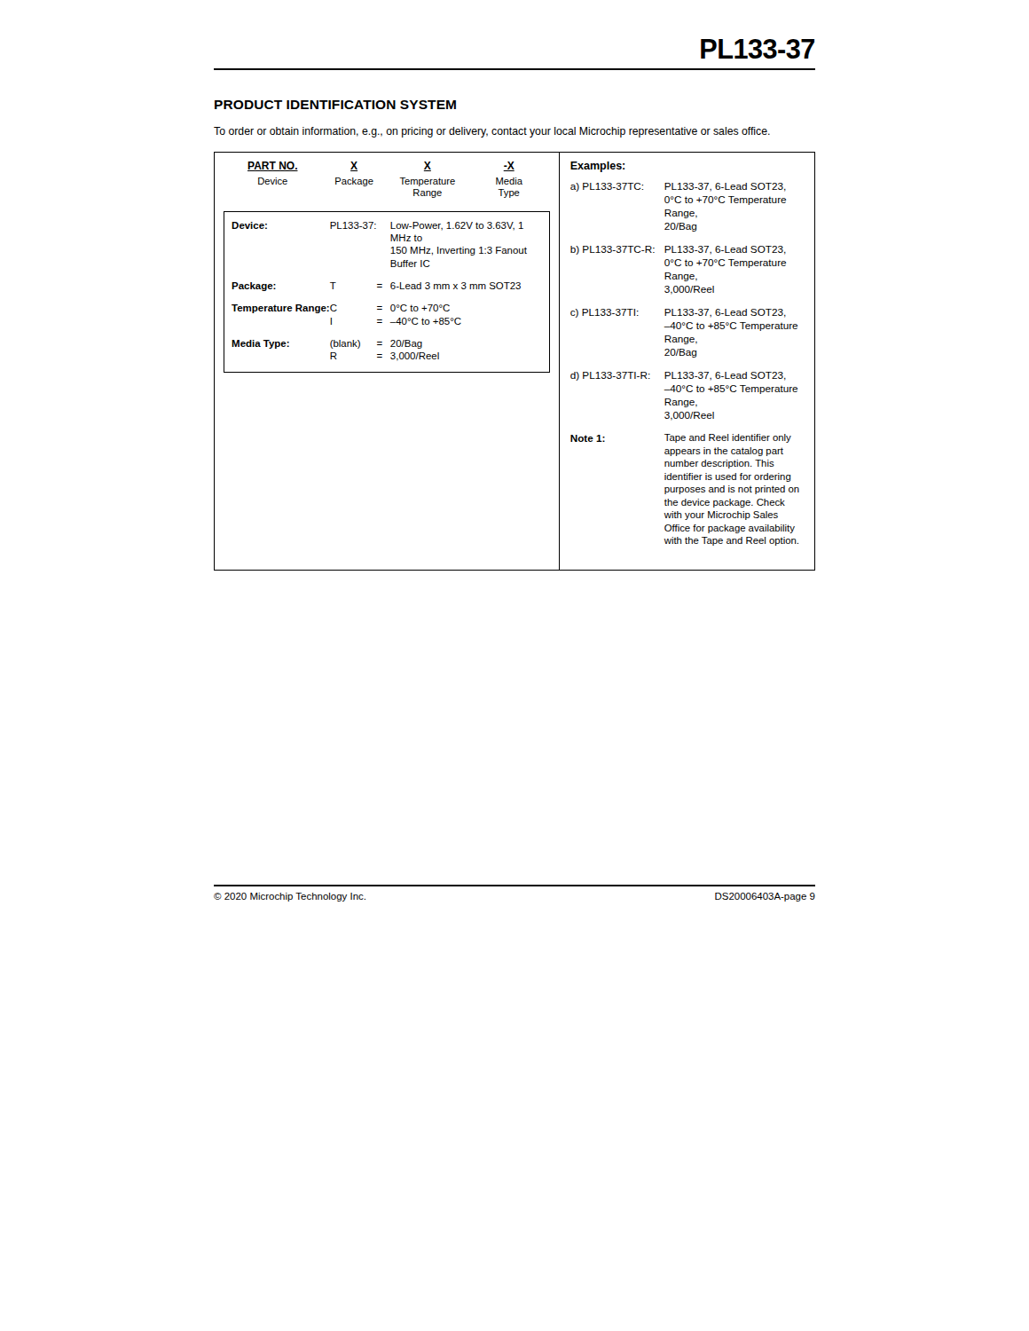PL133-37
PRODUCT IDENTIFICATION SYSTEM
To order or obtain information, e.g., on pricing or delivery, contact your local Microchip representative or sales office.
| PART NO. | X | X | -X |
| Device | Package | Temperature Range | Media Type |
| Device: | PL133-37: | | Low-Power, 1.62V to 3.63V, 1 MHz to 150 MHz, Inverting 1:3 Fanout Buffer IC |
| Package: | T | = | 6-Lead 3 mm x 3 mm SOT23 |
| Temperature Range: | C | = | 0°C to +70°C |
| | I | = | –40°C to +85°C |
| Media Type: | (blank) | = | 20/Bag |
| | R | = | 3,000/Reel |
Examples:
| a) PL133-37TC: | PL133-37, 6-Lead SOT23, 0°C to +70°C Temperature Range, 20/Bag |
| b) PL133-37TC-R: | PL133-37, 6-Lead SOT23, 0°C to +70°C Temperature Range, 3,000/Reel |
| c) PL133-37TI: | PL133-37, 6-Lead SOT23, –40°C to +85°C Temperature Range, 20/Bag |
| d) PL133-37TI-R: | PL133-37, 6-Lead SOT23, –40°C to +85°C Temperature Range, 3,000/Reel |
| Note 1: | Tape and Reel identifier only appears in the catalog part number description. This identifier is used for ordering purposes and is not printed on the device package. Check with your Microchip Sales Office for package availability with the Tape and Reel option. |
© 2020 Microchip Technology Inc.
DS20006403A-page 9